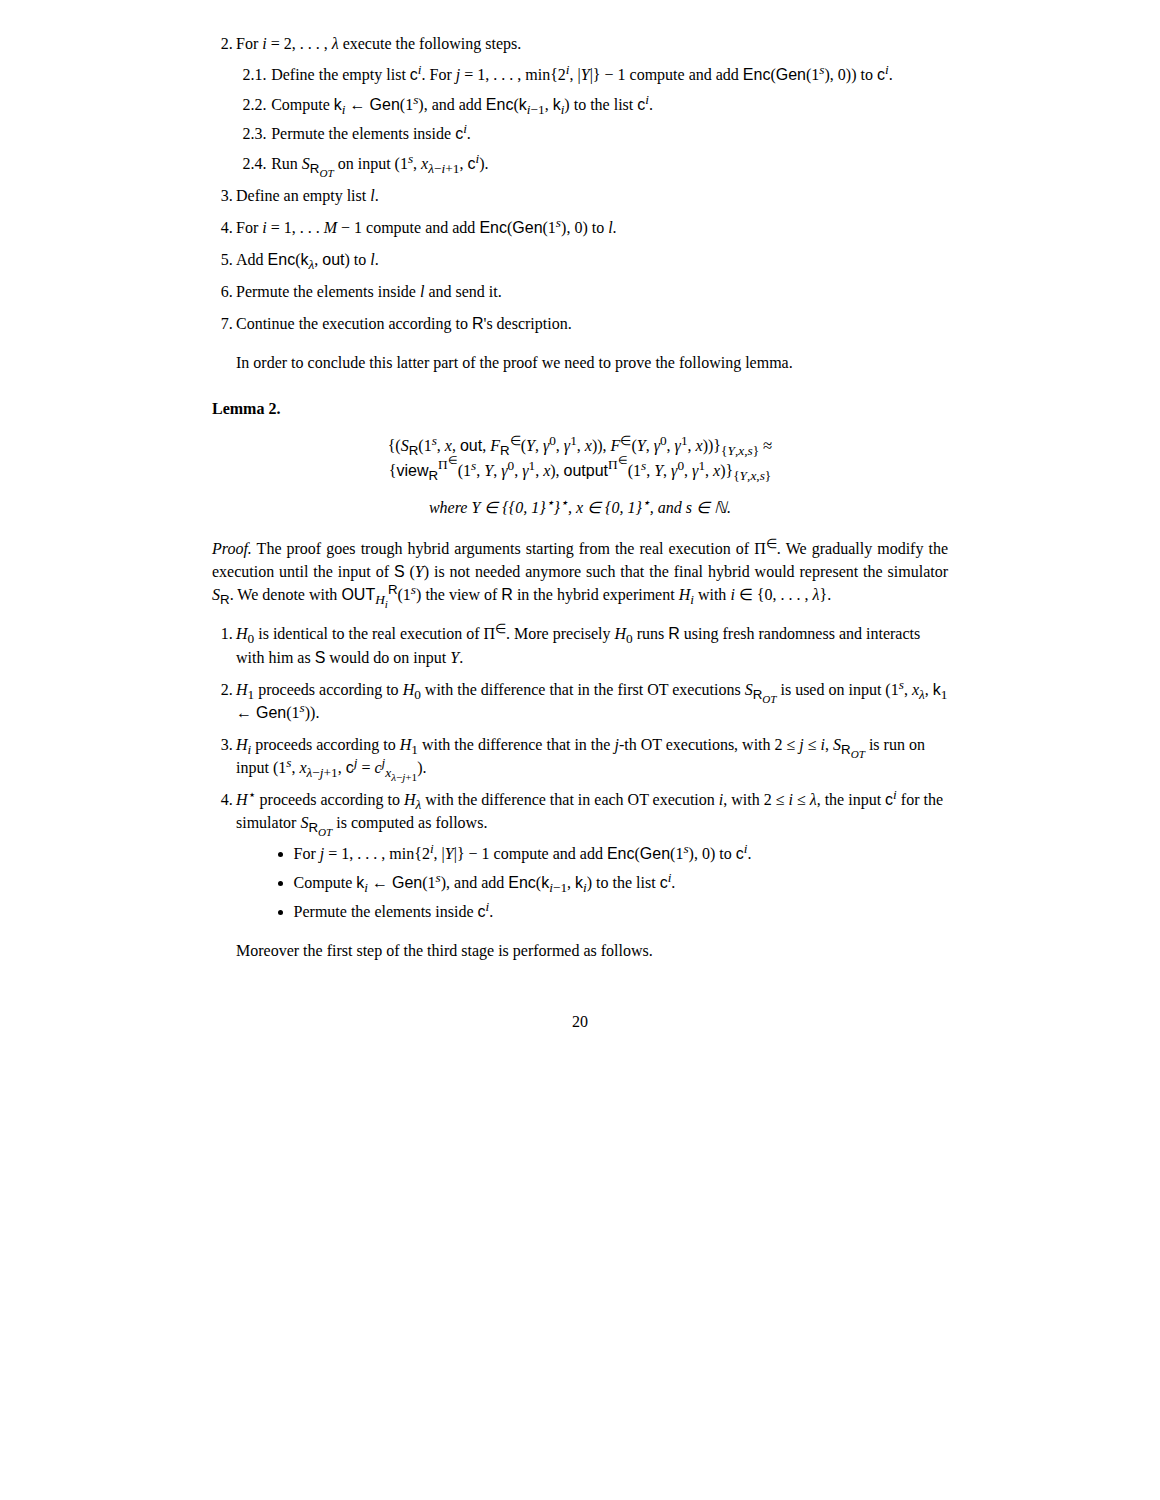2. For i = 2, . . . , λ execute the following steps.
2.1. Define the empty list ci. For j = 1, . . . , min{2i, |Y|} − 1 compute and add Enc(Gen(1s), 0)) to ci.
2.2. Compute ki ← Gen(1s), and add Enc(ki−1, ki) to the list ci.
2.3. Permute the elements inside ci.
2.4. Run SROT on input (1s, xλ−i+1, ci).
3. Define an empty list l.
4. For i = 1, . . . M − 1 compute and add Enc(Gen(1s), 0) to l.
5. Add Enc(kλ, out) to l.
6. Permute the elements inside l and send it.
7. Continue the execution according to R's description.
In order to conclude this latter part of the proof we need to prove the following lemma.
Lemma 2.
{(SR(1s, x, out, FR∈(Y, γ0, γ1, x)), F∈(Y, γ0, γ1, x))}{Y,x,s} ≈ {viewRΠ∈(1s, Y, γ0, γ1, x), outputΠ∈(1s, Y, γ0, γ1, x)}{Y,x,s}
where Y ∈ {{0, 1}⋆}⋆, x ∈ {0, 1}⋆, and s ∈ ℕ.
Proof. The proof goes trough hybrid arguments starting from the real execution of Π∈. We gradually modify the execution until the input of S (Y) is not needed anymore such that the final hybrid would represent the simulator SR. We denote with OUTHiR(1s) the view of R in the hybrid experiment Hi with i ∈ {0, . . . , λ}.
1. H0 is identical to the real execution of Π∈. More precisely H0 runs R using fresh randomness and interacts with him as S would do on input Y.
2. H1 proceeds according to H0 with the difference that in the first OT executions SROT is used on input (1s, xλ, k1 ← Gen(1s)).
3. Hi proceeds according to H1 with the difference that in the j-th OT executions, with 2 ≤ j ≤ i, SROT is run on input (1s, xλ−j+1, cj = cjxλ−j+1).
4. H⋆ proceeds according to Hλ with the difference that in each OT execution i, with 2 ≤ i ≤ λ, the input ci for the simulator SROT is computed as follows.
For j = 1, . . . , min{2i, |Y|} − 1 compute and add Enc(Gen(1s), 0) to ci.
Compute ki ← Gen(1s), and add Enc(ki−1, ki) to the list ci.
Permute the elements inside ci.
Moreover the first step of the third stage is performed as follows.
20